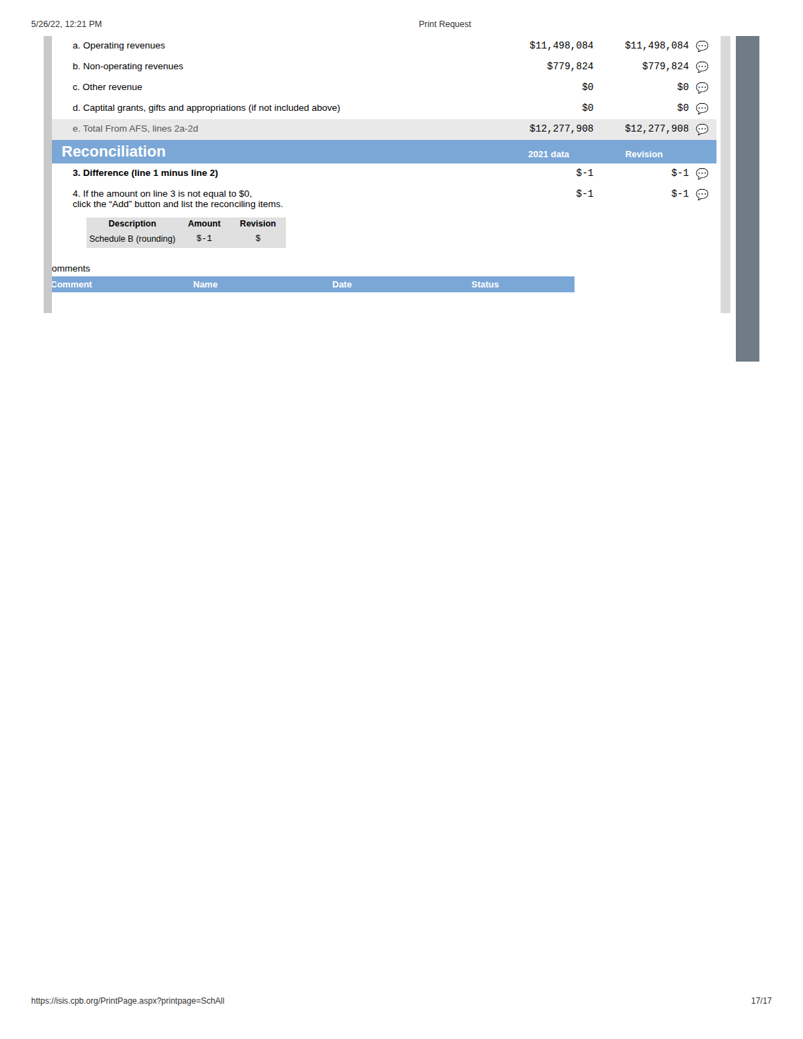5/26/22, 12:21 PM
Print Request
| a. Operating revenues | $11,498,084 | $11,498,084 | 💬 |
| b. Non-operating revenues | $779,824 | $779,824 | 💬 |
| c. Other revenue | $0 | $0 | 💬 |
| d. Captital grants, gifts and appropriations (if not included above) | $0 | $0 | 💬 |
| e. Total From AFS, lines 2a-2d | $12,277,908 | $12,277,908 | 💬 |
| Reconciliation | 2021 data | Revision | |
| 3. Difference (line 1 minus line 2) | $-1 | $-1 | 💬 |
| 4. If the amount on line 3 is not equal to $0, click the “Add” button and list the reconciling items. | $-1 | $-1 | 💬 |
| / Description / Amount / Revision / / --- / --- / --- / / Schedule B (rounding) / $-1 / $ / |
Comments
| Comment | Name | Date | Status |
| --- | --- | --- | --- |
https://isis.cpb.org/PrintPage.aspx?printpage=SchAll
17/17